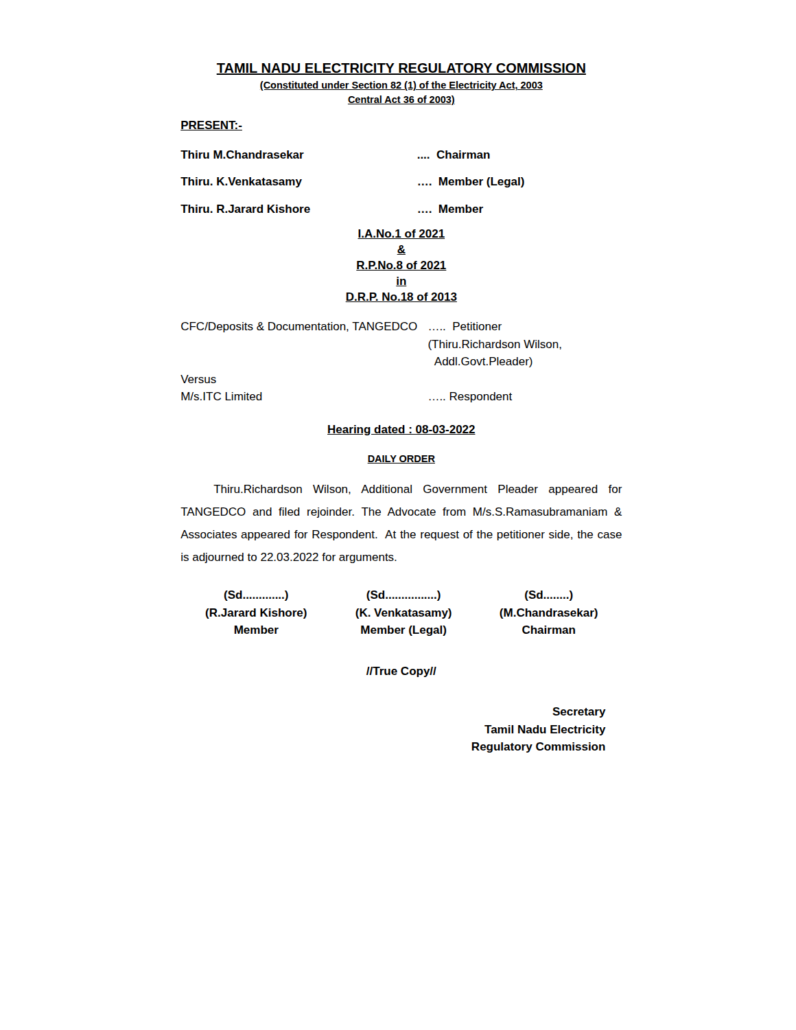TAMIL NADU ELECTRICITY REGULATORY COMMISSION
(Constituted under Section 82 (1) of the Electricity Act, 2003
Central Act 36 of 2003)
PRESENT:-
| Thiru M.Chandrasekar | .... Chairman |
| Thiru. K.Venkatasamy | …. Member (Legal) |
| Thiru. R.Jarard Kishore | …. Member |
I.A.No.1 of 2021
&
R.P.No.8 of 2021
in
D.R.P. No.18 of 2013
| CFC/Deposits & Documentation, TANGEDCO | ….. Petitioner |
| | (Thiru.Richardson Wilson, |
| | Addl.Govt.Pleader) |
| Versus | |
| M/s.ITC Limited | ….. Respondent |
Hearing dated : 08-03-2022
DAILY ORDER
Thiru.Richardson Wilson, Additional Government Pleader appeared for TANGEDCO and filed rejoinder. The Advocate from M/s.S.Ramasubramaniam & Associates appeared for Respondent. At the request of the petitioner side, the case is adjourned to 22.03.2022 for arguments.
| (Sd.............) | (Sd................) | (Sd........) |
| (R.Jarard Kishore) | (K. Venkatasamy) | (M.Chandrasekar) |
| Member | Member (Legal) | Chairman |
//True Copy//
Secretary
Tamil Nadu Electricity
Regulatory Commission